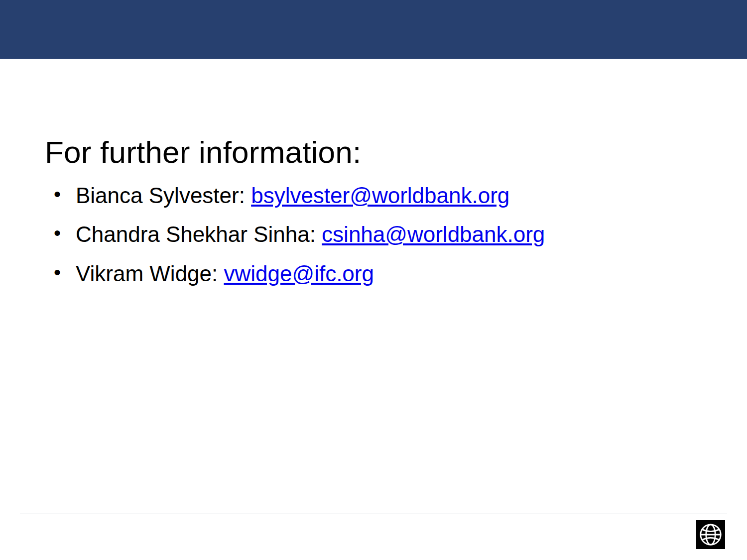For further information:
Bianca Sylvester: bsylvester@worldbank.org
Chandra Shekhar Sinha: csinha@worldbank.org
Vikram Widge: vwidge@ifc.org